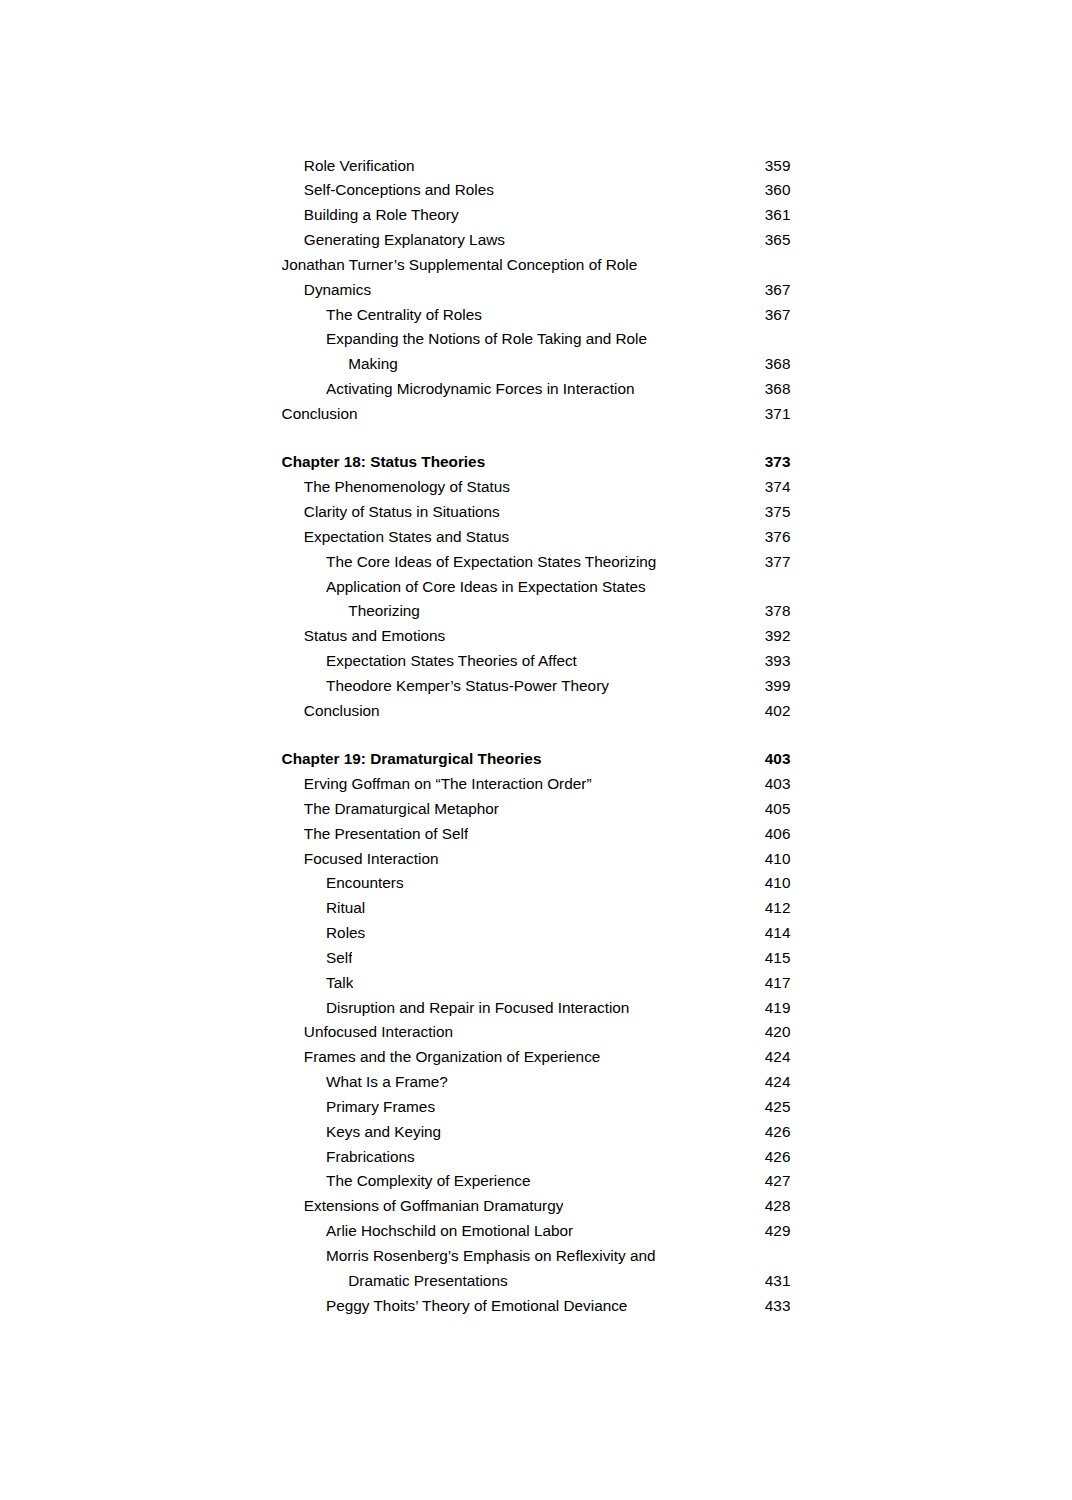Role Verification 359
Self-Conceptions and Roles 360
Building a Role Theory 361
Generating Explanatory Laws 365
Jonathan Turner’s Supplemental Conception of Role
Dynamics 367
The Centrality of Roles 367
Expanding the Notions of Role Taking and Role
Making 368
Activating Microdynamic Forces in Interaction 368
Conclusion 371
Chapter 18: Status Theories 373
The Phenomenology of Status 374
Clarity of Status in Situations 375
Expectation States and Status 376
The Core Ideas of Expectation States Theorizing 377
Application of Core Ideas in Expectation States
Theorizing 378
Status and Emotions 392
Expectation States Theories of Affect 393
Theodore Kemper’s Status-Power Theory 399
Conclusion 402
Chapter 19: Dramaturgical Theories 403
Erving Goffman on “The Interaction Order” 403
The Dramaturgical Metaphor 405
The Presentation of Self 406
Focused Interaction 410
Encounters 410
Ritual 412
Roles 414
Self 415
Talk 417
Disruption and Repair in Focused Interaction 419
Unfocused Interaction 420
Frames and the Organization of Experience 424
What Is a Frame? 424
Primary Frames 425
Keys and Keying 426
Frabrications 426
The Complexity of Experience 427
Extensions of Goffmanian Dramaturgy 428
Arlie Hochschild on Emotional Labor 429
Morris Rosenberg’s Emphasis on Reflexivity and
Dramatic Presentations 431
Peggy Thoits’ Theory of Emotional Deviance 433